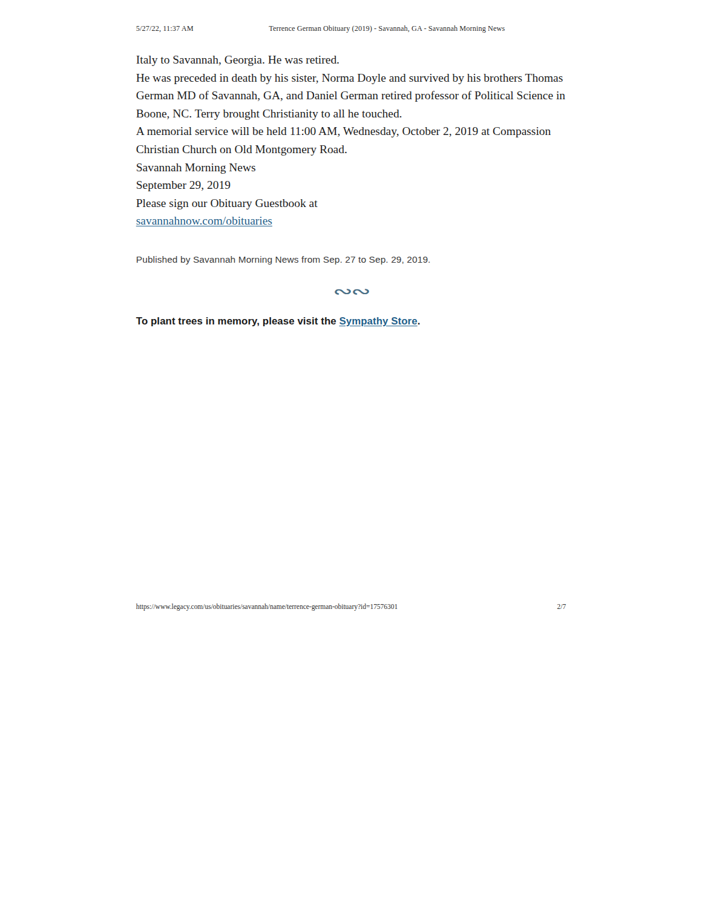5/27/22, 11:37 AM
Terrence German Obituary (2019) - Savannah, GA - Savannah Morning News
Italy to Savannah, Georgia. He was retired.
He was preceded in death by his sister, Norma Doyle and survived by his brothers Thomas German MD of Savannah, GA, and Daniel German retired professor of Political Science in Boone, NC. Terry brought Christianity to all he touched.
A memorial service will be held 11:00 AM, Wednesday, October 2, 2019 at Compassion Christian Church on Old Montgomery Road.
Savannah Morning News
September 29, 2019
Please sign our Obituary Guestbook at
savannahnow.com/obituaries
Published by Savannah Morning News from Sep. 27 to Sep. 29, 2019.
∾∾
To plant trees in memory, please visit the Sympathy Store.
https://www.legacy.com/us/obituaries/savannah/name/terrence-german-obituary?id=17576301
2/7